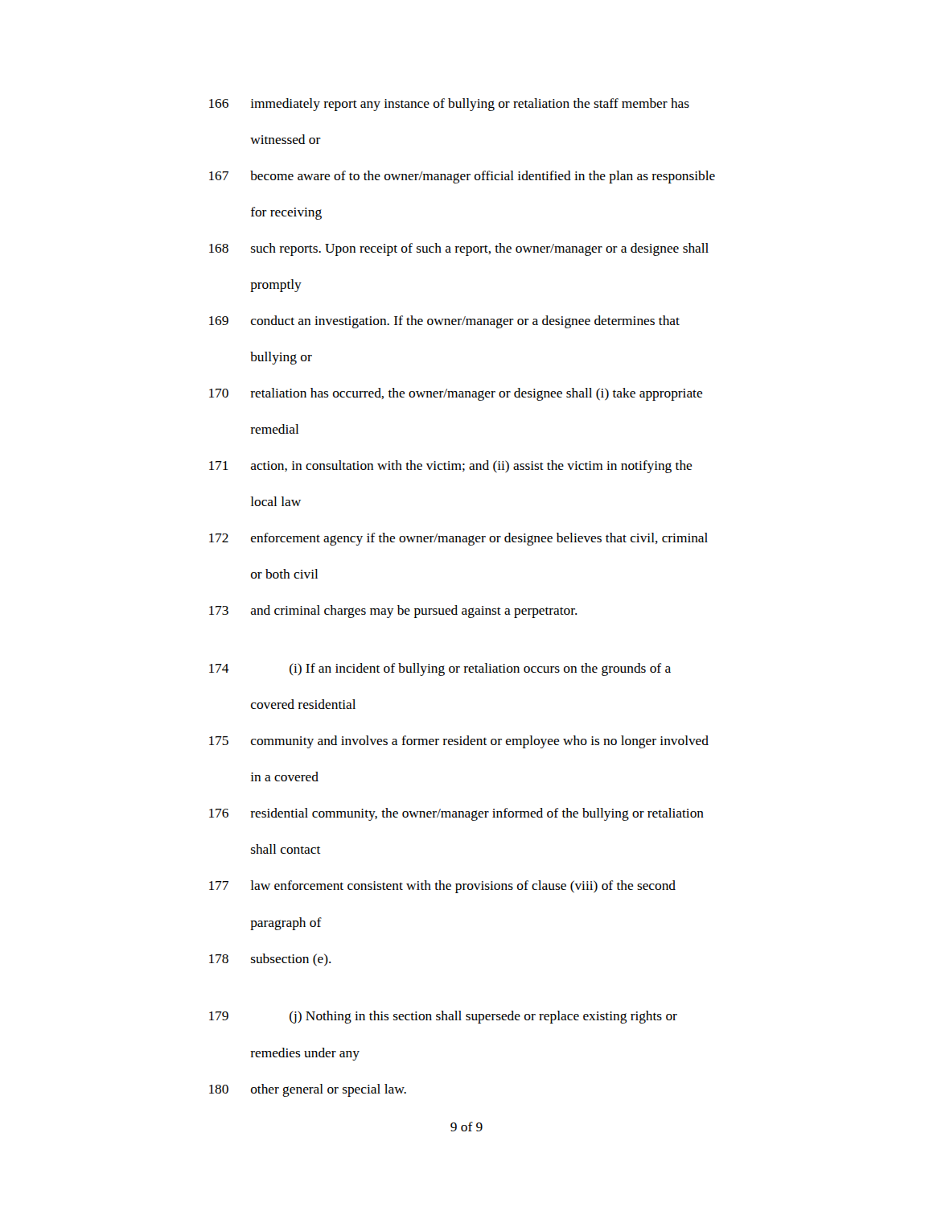| 166 | immediately report any instance of bullying or retaliation the staff member has witnessed or |
| 167 | become aware of to the owner/manager official identified in the plan as responsible for receiving |
| 168 | such reports. Upon receipt of such a report, the owner/manager or a designee shall promptly |
| 169 | conduct an investigation. If the owner/manager or a designee determines that bullying or |
| 170 | retaliation has occurred, the owner/manager or designee shall (i) take appropriate remedial |
| 171 | action, in consultation with the victim; and (ii) assist the victim in notifying the local law |
| 172 | enforcement agency if the owner/manager or designee believes that civil, criminal or both civil |
| 173 | and criminal charges may be pursued against a perpetrator. |
| 174 | (i) If an incident of bullying or retaliation occurs on the grounds of a covered residential |
| 175 | community and involves a former resident or employee who is no longer involved in a covered |
| 176 | residential community, the owner/manager informed of the bullying or retaliation shall contact |
| 177 | law enforcement consistent with the provisions of clause (viii) of the second paragraph of |
| 178 | subsection (e). |
| 179 | (j) Nothing in this section shall supersede or replace existing rights or remedies under any |
| 180 | other general or special law. |
9 of 9